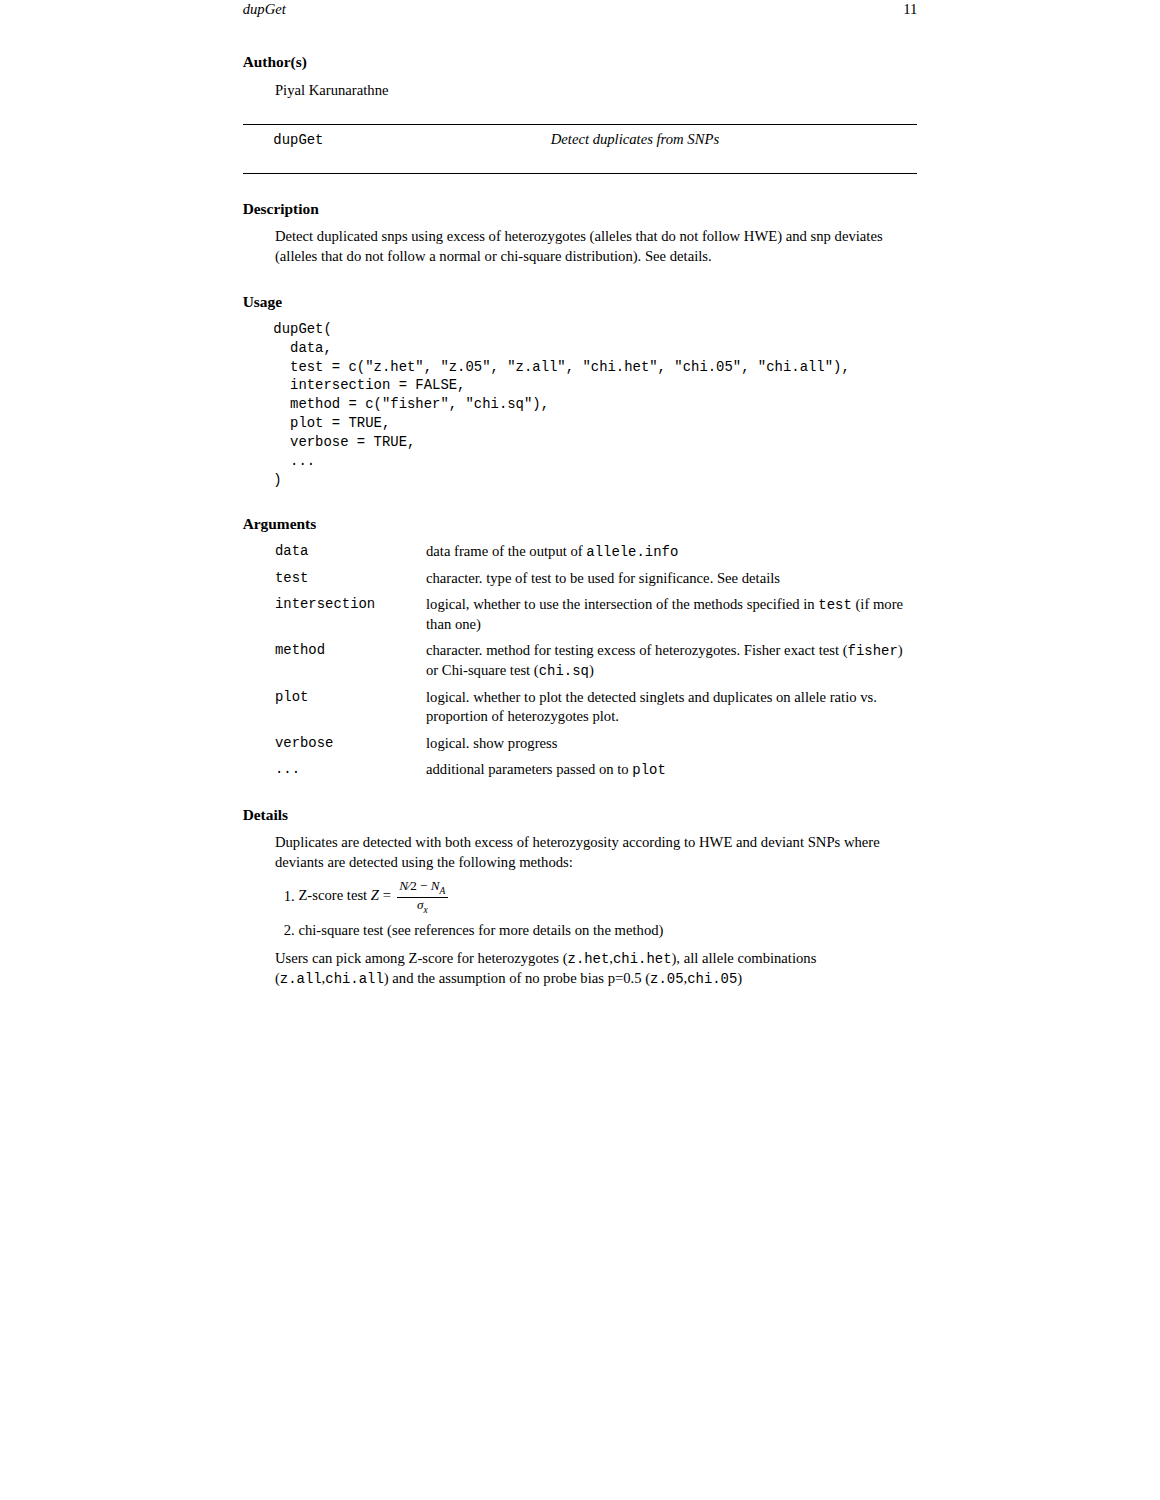dupGet 11
Author(s)
Piyal Karunarathne
dupGet Detect duplicates from SNPs
Description
Detect duplicated snps using excess of heterozygotes (alleles that do not follow HWE) and snp deviates (alleles that do not follow a normal or chi-square distribution). See details.
Usage
dupGet(
  data,
  test = c("z.het", "z.05", "z.all", "chi.het", "chi.05", "chi.all"),
  intersection = FALSE,
  method = c("fisher", "chi.sq"),
  plot = TRUE,
  verbose = TRUE,
  ...
)
Arguments
data
data frame of the output of allele.info
test
character. type of test to be used for significance. See details
intersection
logical, whether to use the intersection of the methods specified in test (if more than one)
method
character. method for testing excess of heterozygotes. Fisher exact test (fisher) or Chi-square test (chi.sq)
plot
logical. whether to plot the detected singlets and duplicates on allele ratio vs. proportion of heterozygotes plot.
verbose
logical. show progress
...
additional parameters passed on to plot
Details
Duplicates are detected with both excess of heterozygosity according to HWE and deviant SNPs where deviants are detected using the following methods:
Z-score test Z = N⁄2 − NA σx
chi-square test (see references for more details on the method)
Users can pick among Z-score for heterozygotes (z.het,chi.het), all allele combinations (z.all,chi.all) and the assumption of no probe bias p=0.5 (z.05,chi.05)